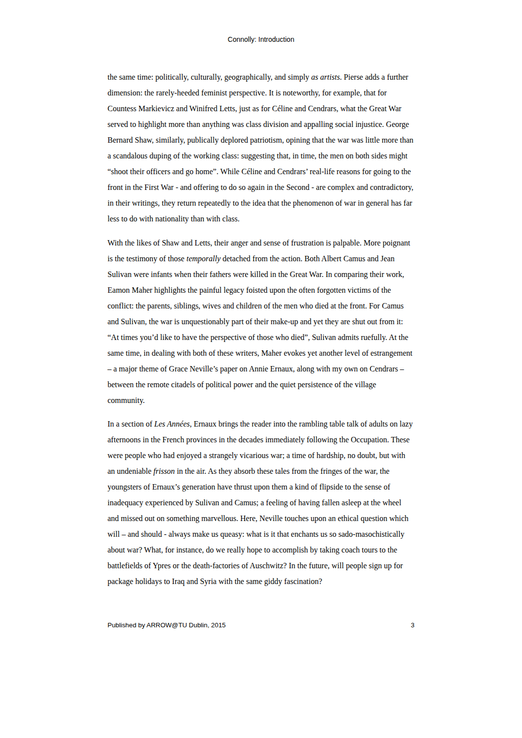Connolly: Introduction
the same time: politically, culturally, geographically, and simply as artists. Pierse adds a further dimension: the rarely-heeded feminist perspective. It is noteworthy, for example, that for Countess Markievicz and Winifred Letts, just as for Céline and Cendrars, what the Great War served to highlight more than anything was class division and appalling social injustice. George Bernard Shaw, similarly, publically deplored patriotism, opining that the war was little more than a scandalous duping of the working class: suggesting that, in time, the men on both sides might “shoot their officers and go home”. While Céline and Cendrars’ real-life reasons for going to the front in the First War - and offering to do so again in the Second - are complex and contradictory, in their writings, they return repeatedly to the idea that the phenomenon of war in general has far less to do with nationality than with class.
With the likes of Shaw and Letts, their anger and sense of frustration is palpable. More poignant is the testimony of those temporally detached from the action. Both Albert Camus and Jean Sulivan were infants when their fathers were killed in the Great War. In comparing their work, Eamon Maher highlights the painful legacy foisted upon the often forgotten victims of the conflict: the parents, siblings, wives and children of the men who died at the front. For Camus and Sulivan, the war is unquestionably part of their make-up and yet they are shut out from it: “At times you’d like to have the perspective of those who died”, Sulivan admits ruefully. At the same time, in dealing with both of these writers, Maher evokes yet another level of estrangement – a major theme of Grace Neville’s paper on Annie Ernaux, along with my own on Cendrars – between the remote citadels of political power and the quiet persistence of the village community.
In a section of Les Années, Ernaux brings the reader into the rambling table talk of adults on lazy afternoons in the French provinces in the decades immediately following the Occupation. These were people who had enjoyed a strangely vicarious war; a time of hardship, no doubt, but with an undeniable frisson in the air. As they absorb these tales from the fringes of the war, the youngsters of Ernaux’s generation have thrust upon them a kind of flipside to the sense of inadequacy experienced by Sulivan and Camus; a feeling of having fallen asleep at the wheel and missed out on something marvellous. Here, Neville touches upon an ethical question which will – and should - always make us queasy: what is it that enchants us so sado-masochistically about war? What, for instance, do we really hope to accomplish by taking coach tours to the battlefields of Ypres or the death-factories of Auschwitz? In the future, will people sign up for package holidays to Iraq and Syria with the same giddy fascination?
Published by ARROW@TU Dublin, 2015
3